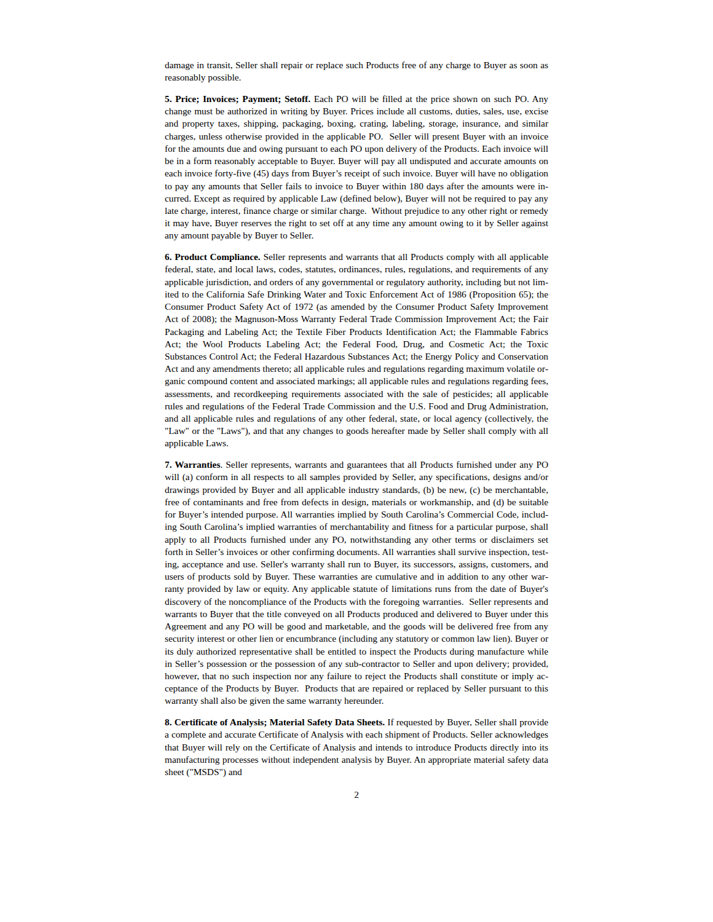damage in transit, Seller shall repair or replace such Products free of any charge to Buyer as soon as reasonably possible.
5. Price; Invoices; Payment; Setoff. Each PO will be filled at the price shown on such PO. Any change must be authorized in writing by Buyer. Prices include all customs, duties, sales, use, excise and property taxes, shipping, packaging, boxing, crating, labeling, storage, insurance, and similar charges, unless otherwise provided in the applicable PO. Seller will present Buyer with an invoice for the amounts due and owing pursuant to each PO upon delivery of the Products. Each invoice will be in a form reasonably acceptable to Buyer. Buyer will pay all undisputed and accurate amounts on each invoice forty-five (45) days from Buyer’s receipt of such invoice. Buyer will have no obligation to pay any amounts that Seller fails to invoice to Buyer within 180 days after the amounts were incurred. Except as required by applicable Law (defined below), Buyer will not be required to pay any late charge, interest, finance charge or similar charge. Without prejudice to any other right or remedy it may have, Buyer reserves the right to set off at any time any amount owing to it by Seller against any amount payable by Buyer to Seller.
6. Product Compliance. Seller represents and warrants that all Products comply with all applicable federal, state, and local laws, codes, statutes, ordinances, rules, regulations, and requirements of any applicable jurisdiction, and orders of any governmental or regulatory authority, including but not limited to the California Safe Drinking Water and Toxic Enforcement Act of 1986 (Proposition 65); the Consumer Product Safety Act of 1972 (as amended by the Consumer Product Safety Improvement Act of 2008); the Magnuson-Moss Warranty Federal Trade Commission Improvement Act; the Fair Packaging and Labeling Act; the Textile Fiber Products Identification Act; the Flammable Fabrics Act; the Wool Products Labeling Act; the Federal Food, Drug, and Cosmetic Act; the Toxic Substances Control Act; the Federal Hazardous Substances Act; the Energy Policy and Conservation Act and any amendments thereto; all applicable rules and regulations regarding maximum volatile organic compound content and associated markings; all applicable rules and regulations regarding fees, assessments, and recordkeeping requirements associated with the sale of pesticides; all applicable rules and regulations of the Federal Trade Commission and the U.S. Food and Drug Administration, and all applicable rules and regulations of any other federal, state, or local agency (collectively, the "Law" or the "Laws"), and that any changes to goods hereafter made by Seller shall comply with all applicable Laws.
7. Warranties. Seller represents, warrants and guarantees that all Products furnished under any PO will (a) conform in all respects to all samples provided by Seller, any specifications, designs and/or drawings provided by Buyer and all applicable industry standards, (b) be new, (c) be merchantable, free of contaminants and free from defects in design, materials or workmanship, and (d) be suitable for Buyer’s intended purpose. All warranties implied by South Carolina’s Commercial Code, including South Carolina’s implied warranties of merchantability and fitness for a particular purpose, shall apply to all Products furnished under any PO, notwithstanding any other terms or disclaimers set forth in Seller’s invoices or other confirming documents. All warranties shall survive inspection, testing, acceptance and use. Seller's warranty shall run to Buyer, its successors, assigns, customers, and users of products sold by Buyer. These warranties are cumulative and in addition to any other warranty provided by law or equity. Any applicable statute of limitations runs from the date of Buyer's discovery of the noncompliance of the Products with the foregoing warranties. Seller represents and warrants to Buyer that the title conveyed on all Products produced and delivered to Buyer under this Agreement and any PO will be good and marketable, and the goods will be delivered free from any security interest or other lien or encumbrance (including any statutory or common law lien). Buyer or its duly authorized representative shall be entitled to inspect the Products during manufacture while in Seller’s possession or the possession of any sub-contractor to Seller and upon delivery; provided, however, that no such inspection nor any failure to reject the Products shall constitute or imply acceptance of the Products by Buyer. Products that are repaired or replaced by Seller pursuant to this warranty shall also be given the same warranty hereunder.
8. Certificate of Analysis; Material Safety Data Sheets. If requested by Buyer, Seller shall provide a complete and accurate Certificate of Analysis with each shipment of Products. Seller acknowledges that Buyer will rely on the Certificate of Analysis and intends to introduce Products directly into its manufacturing processes without independent analysis by Buyer. An appropriate material safety data sheet ("MSDS") and
2